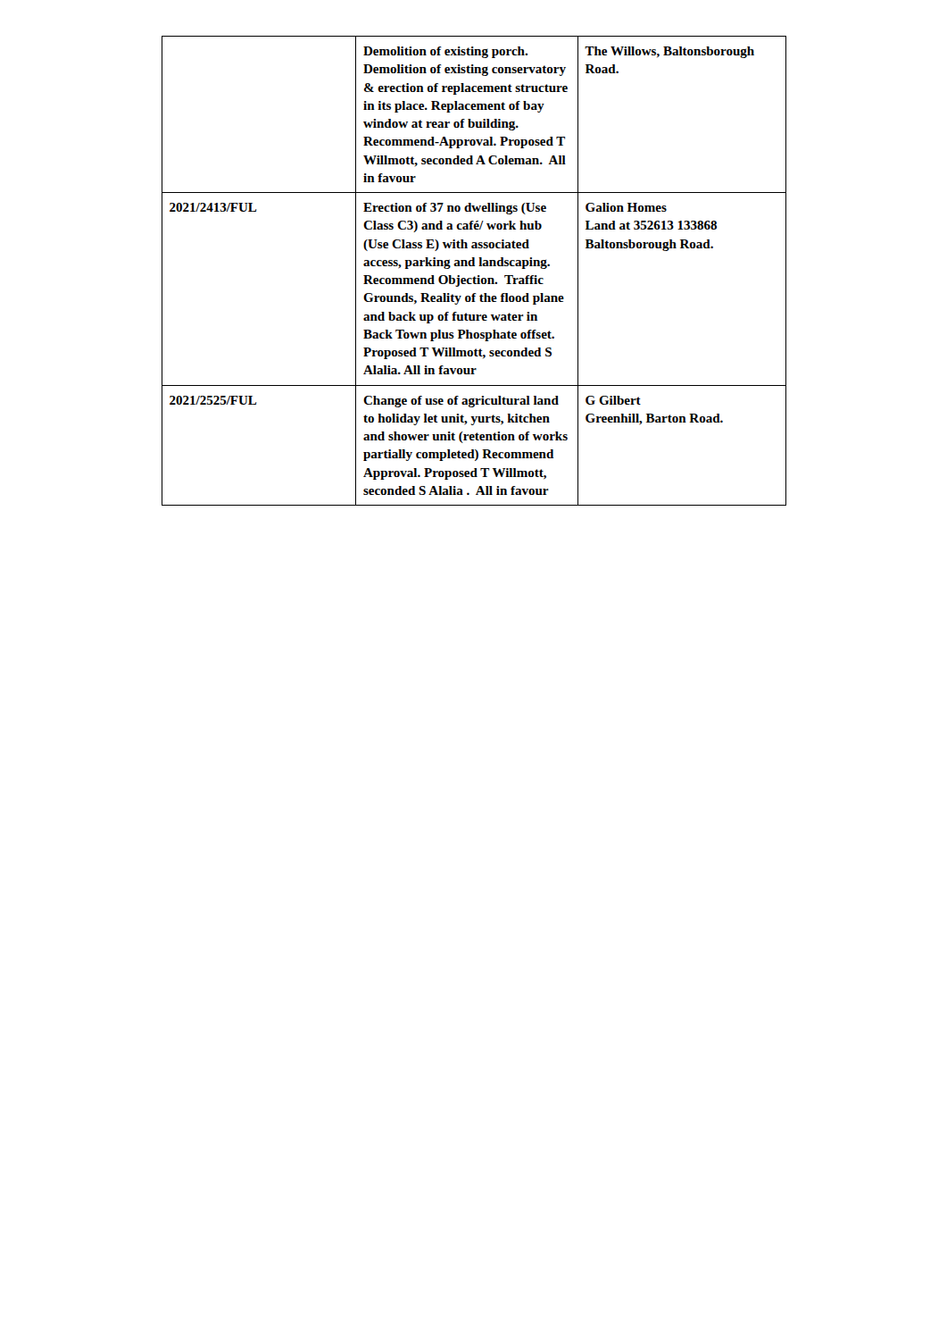| | Demolition of existing porch. Demolition of existing conservatory & erection of replacement structure in its place. Replacement of bay window at rear of building. Recommend-Approval. Proposed T Willmott, seconded A Coleman. All in favour | The Willows, Baltonsborough Road. |
| 2021/2413/FUL | Erection of 37 no dwellings (Use Class C3) and a café/ work hub (Use Class E) with associated access, parking and landscaping. Recommend Objection. Traffic Grounds, Reality of the flood plane and back up of future water in Back Town plus Phosphate offset. Proposed T Willmott, seconded S Alalia. All in favour | Galion Homes Land at 352613 133868 Baltonsborough Road. |
| 2021/2525/FUL | Change of use of agricultural land to holiday let unit, yurts, kitchen and shower unit (retention of works partially completed) Recommend Approval. Proposed T Willmott, seconded S Alalia . All in favour | G Gilbert Greenhill, Barton Road. |